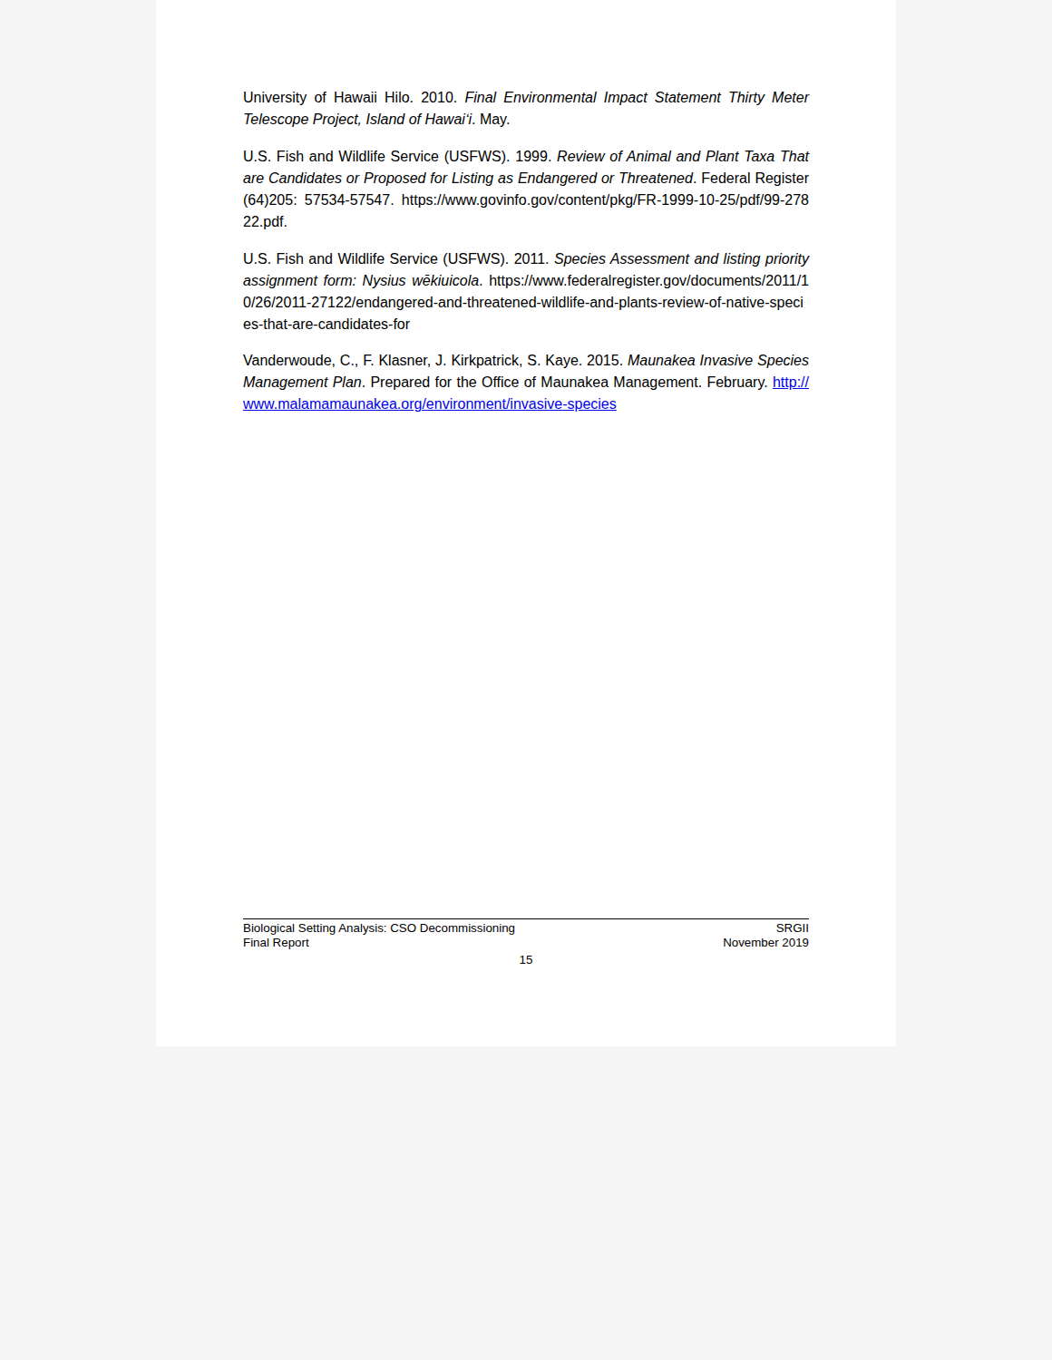University of Hawaii Hilo. 2010. Final Environmental Impact Statement Thirty Meter Telescope Project, Island of Hawaiʻi. May.
U.S. Fish and Wildlife Service (USFWS). 1999. Review of Animal and Plant Taxa That are Candidates or Proposed for Listing as Endangered or Threatened. Federal Register (64)205: 57534-57547. https://www.govinfo.gov/content/pkg/FR-1999-10-25/pdf/99-27822.pdf.
U.S. Fish and Wildlife Service (USFWS). 2011. Species Assessment and listing priority assignment form: Nysius wēkiuicola. https://www.federalregister.gov/documents/2011/10/26/2011-27122/endangered-and-threatened-wildlife-and-plants-review-of-native-species-that-are-candidates-for
Vanderwoude, C., F. Klasner, J. Kirkpatrick, S. Kaye. 2015. Maunakea Invasive Species Management Plan. Prepared for the Office of Maunakea Management. February. http://www.malamamaunakea.org/environment/invasive-species
Biological Setting Analysis: CSO Decommissioning
SRGII
Final Report
November 2019
15